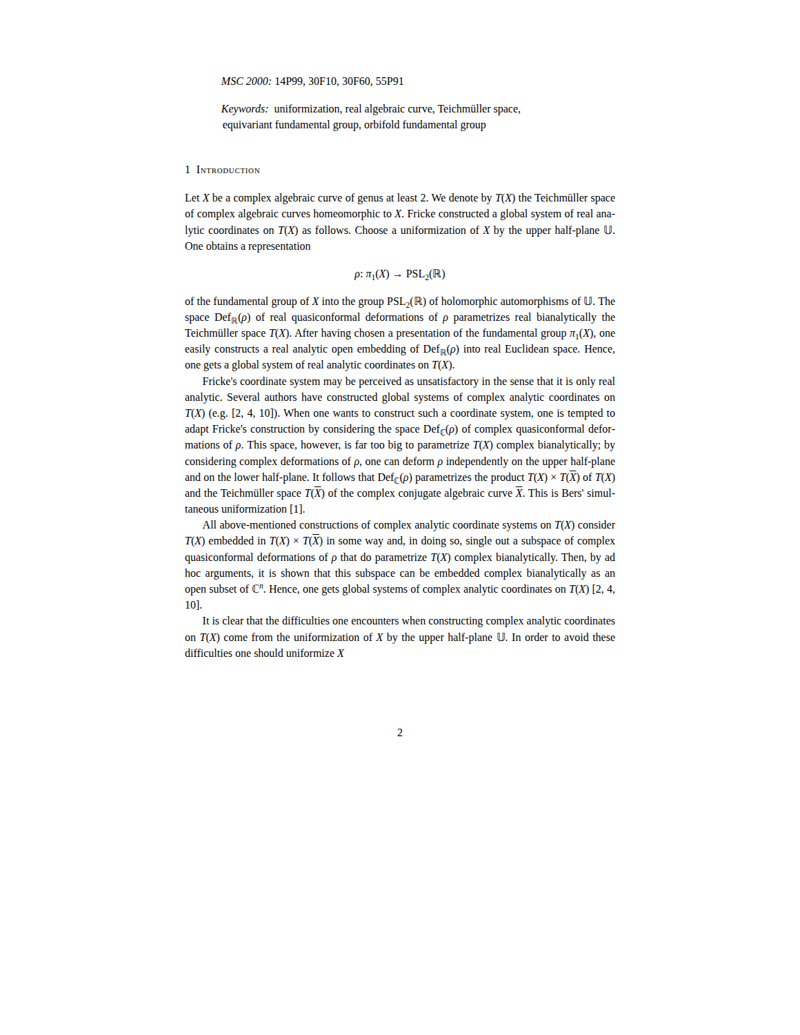MSC 2000: 14P99, 30F10, 30F60, 55P91
Keywords: uniformization, real algebraic curve, Teichmüller space, equivariant fundamental group, orbifold fundamental group
1 Introduction
Let X be a complex algebraic curve of genus at least 2. We denote by T(X) the Teichmüller space of complex algebraic curves homeomorphic to X. Fricke constructed a global system of real analytic coordinates on T(X) as follows. Choose a uniformization of X by the upper half-plane 𝕌. One obtains a representation
ρ: π1(X) → PSL2(ℝ)
of the fundamental group of X into the group PSL2(ℝ) of holomorphic automorphisms of 𝕌. The space Defℝ(ρ) of real quasiconformal deformations of ρ parametrizes real bianalytically the Teichmüller space T(X). After having chosen a presentation of the fundamental group π1(X), one easily constructs a real analytic open embedding of Defℝ(ρ) into real Euclidean space. Hence, one gets a global system of real analytic coordinates on T(X).
Fricke's coordinate system may be perceived as unsatisfactory in the sense that it is only real analytic. Several authors have constructed global systems of complex analytic coordinates on T(X) (e.g. [2, 4, 10]). When one wants to construct such a coordinate system, one is tempted to adapt Fricke's construction by considering the space Defℂ(ρ) of complex quasiconformal deformations of ρ. This space, however, is far too big to parametrize T(X) complex bianalytically; by considering complex deformations of ρ, one can deform ρ independently on the upper half-plane and on the lower half-plane. It follows that Defℂ(ρ) parametrizes the product T(X) × T(X) of T(X) and the Teichmüller space T(X) of the complex conjugate algebraic curve X. This is Bers' simultaneous uniformization [1].
All above-mentioned constructions of complex analytic coordinate systems on T(X) consider T(X) embedded in T(X) × T(X) in some way and, in doing so, single out a subspace of complex quasiconformal deformations of ρ that do parametrize T(X) complex bianalytically. Then, by ad hoc arguments, it is shown that this subspace can be embedded complex bianalytically as an open subset of ℂn. Hence, one gets global systems of complex analytic coordinates on T(X) [2, 4, 10].
It is clear that the difficulties one encounters when constructing complex analytic coordinates on T(X) come from the uniformization of X by the upper half-plane 𝕌. In order to avoid these difficulties one should uniformize X
2